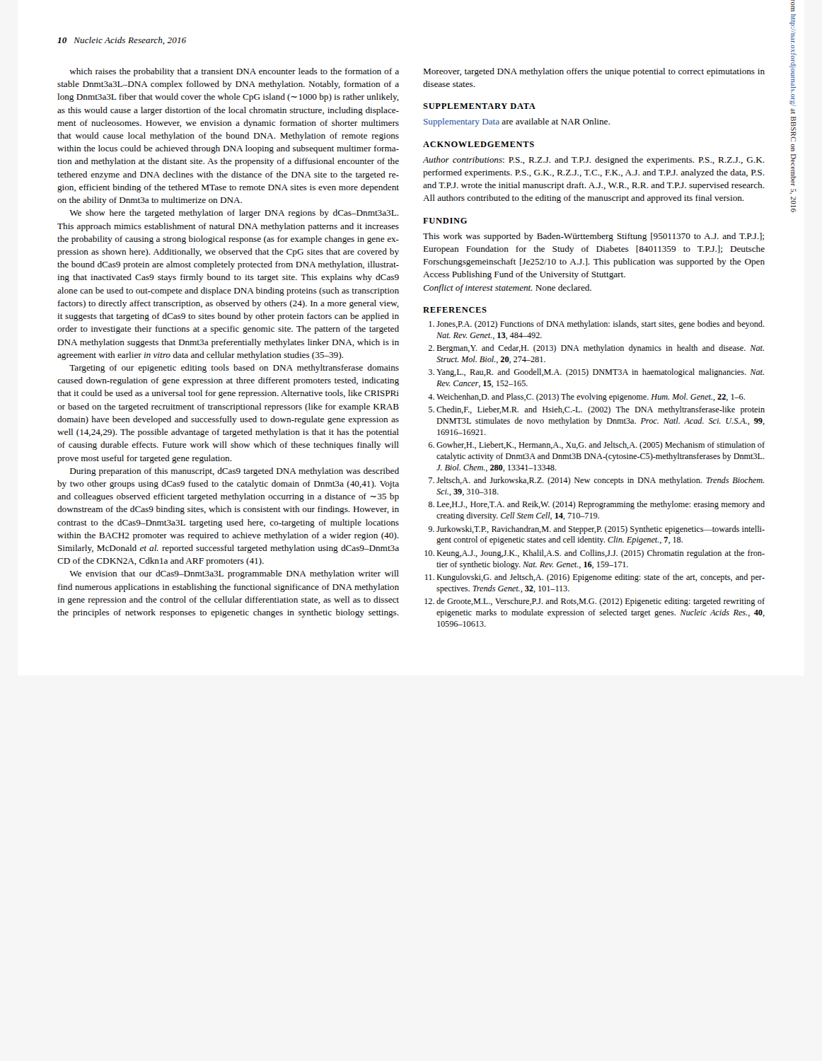10 Nucleic Acids Research, 2016
Downloaded from http://nar.oxfordjournals.org/ at BBSRC on December 5, 2016
which raises the probability that a transient DNA encounter leads to the formation of a stable Dnmt3a3L–DNA complex followed by DNA methylation. Notably, formation of a long Dnmt3a3L fiber that would cover the whole CpG island (∼1000 bp) is rather unlikely, as this would cause a larger distortion of the local chromatin structure, including displacement of nucleosomes. However, we envision a dynamic formation of shorter multimers that would cause local methylation of the bound DNA. Methylation of remote regions within the locus could be achieved through DNA looping and subsequent multimer formation and methylation at the distant site. As the propensity of a diffusional encounter of the tethered enzyme and DNA declines with the distance of the DNA site to the targeted region, efficient binding of the tethered MTase to remote DNA sites is even more dependent on the ability of Dnmt3a to multimerize on DNA.
We show here the targeted methylation of larger DNA regions by dCas–Dnmt3a3L. This approach mimics establishment of natural DNA methylation patterns and it increases the probability of causing a strong biological response (as for example changes in gene expression as shown here). Additionally, we observed that the CpG sites that are covered by the bound dCas9 protein are almost completely protected from DNA methylation, illustrating that inactivated Cas9 stays firmly bound to its target site. This explains why dCas9 alone can be used to out-compete and displace DNA binding proteins (such as transcription factors) to directly affect transcription, as observed by others (24). In a more general view, it suggests that targeting of dCas9 to sites bound by other protein factors can be applied in order to investigate their functions at a specific genomic site. The pattern of the targeted DNA methylation suggests that Dnmt3a preferentially methylates linker DNA, which is in agreement with earlier in vitro data and cellular methylation studies (35–39).
Targeting of our epigenetic editing tools based on DNA methyltransferase domains caused down-regulation of gene expression at three different promoters tested, indicating that it could be used as a universal tool for gene repression. Alternative tools, like CRISPRi or based on the targeted recruitment of transcriptional repressors (like for example KRAB domain) have been developed and successfully used to down-regulate gene expression as well (14,24,29). The possible advantage of targeted methylation is that it has the potential of causing durable effects. Future work will show which of these techniques finally will prove most useful for targeted gene regulation.
During preparation of this manuscript, dCas9 targeted DNA methylation was described by two other groups using dCas9 fused to the catalytic domain of Dnmt3a (40,41). Vojta and colleagues observed efficient targeted methylation occurring in a distance of ∼35 bp downstream of the dCas9 binding sites, which is consistent with our findings. However, in contrast to the dCas9–Dnmt3a3L targeting used here, co-targeting of multiple locations within the BACH2 promoter was required to achieve methylation of a wider region (40). Similarly, McDonald et al. reported successful targeted methylation using dCas9–Dnmt3a CD of the CDKN2A, Cdkn1a and ARF promoters (41).
We envision that our dCas9–Dnmt3a3L programmable DNA methylation writer will find numerous applications in establishing the functional significance of DNA methylation in gene repression and the control of the cellular differentiation state, as well as to dissect the principles of network responses to epigenetic changes in synthetic biology settings. Moreover, targeted DNA methylation offers the unique potential to correct epimutations in disease states.
SUPPLEMENTARY DATA
Supplementary Data are available at NAR Online.
ACKNOWLEDGEMENTS
Author contributions: P.S., R.Z.J. and T.P.J. designed the experiments. P.S., R.Z.J., G.K. performed experiments. P.S., G.K., R.Z.J., T.C., F.K., A.J. and T.P.J. analyzed the data, P.S. and T.P.J. wrote the initial manuscript draft. A.J., W.R., R.R. and T.P.J. supervised research. All authors contributed to the editing of the manuscript and approved its final version.
FUNDING
This work was supported by Baden-Württemberg Stiftung [95011370 to A.J. and T.P.J.]; European Foundation for the Study of Diabetes [84011359 to T.P.J.]; Deutsche Forschungsgemeinschaft [Je252/10 to A.J.]. This publication was supported by the Open Access Publishing Fund of the University of Stuttgart.
Conflict of interest statement. None declared.
REFERENCES
Jones,P.A. (2012) Functions of DNA methylation: islands, start sites, gene bodies and beyond. Nat. Rev. Genet., 13, 484–492.
Bergman,Y. and Cedar,H. (2013) DNA methylation dynamics in health and disease. Nat. Struct. Mol. Biol., 20, 274–281.
Yang,L., Rau,R. and Goodell,M.A. (2015) DNMT3A in haematological malignancies. Nat. Rev. Cancer, 15, 152–165.
Weichenhan,D. and Plass,C. (2013) The evolving epigenome. Hum. Mol. Genet., 22, 1–6.
Chedin,F., Lieber,M.R. and Hsieh,C.-L. (2002) The DNA methyltransferase-like protein DNMT3L stimulates de novo methylation by Dnmt3a. Proc. Natl. Acad. Sci. U.S.A., 99, 16916–16921.
Gowher,H., Liebert,K., Hermann,A., Xu,G. and Jeltsch,A. (2005) Mechanism of stimulation of catalytic activity of Dnmt3A and Dnmt3B DNA-(cytosine-C5)-methyltransferases by Dnmt3L. J. Biol. Chem., 280, 13341–13348.
Jeltsch,A. and Jurkowska,R.Z. (2014) New concepts in DNA methylation. Trends Biochem. Sci., 39, 310–318.
Lee,H.J., Hore,T.A. and Reik,W. (2014) Reprogramming the methylome: erasing memory and creating diversity. Cell Stem Cell, 14, 710–719.
Jurkowski,T.P., Ravichandran,M. and Stepper,P. (2015) Synthetic epigenetics—towards intelligent control of epigenetic states and cell identity. Clin. Epigenet., 7, 18.
Keung,A.J., Joung,J.K., Khalil,A.S. and Collins,J.J. (2015) Chromatin regulation at the frontier of synthetic biology. Nat. Rev. Genet., 16, 159–171.
Kungulovski,G. and Jeltsch,A. (2016) Epigenome editing: state of the art, concepts, and perspectives. Trends Genet., 32, 101–113.
de Groote,M.L., Verschure,P.J. and Rots,M.G. (2012) Epigenetic editing: targeted rewriting of epigenetic marks to modulate expression of selected target genes. Nucleic Acids Res., 40, 10596–10613.